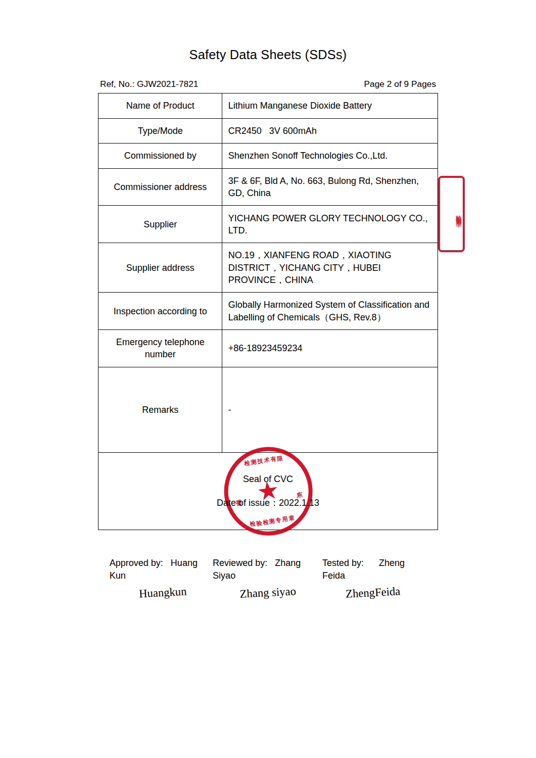Safety Data Sheets (SDSs)
Ref, No.: GJW2021-7821 Page 2 of 9 Pages
| Name of Product | Lithium Manganese Dioxide Battery |
| Type/Mode | CR2450 3V 600mAh |
| Commissioned by | Shenzhen Sonoff Technologies Co.,Ltd. |
| Commissioner address | 3F & 6F, Bld A, No. 663, Bulong Rd, Shenzhen, GD, China |
| Supplier | YICHANG POWER GLORY TECHNOLOGY CO., LTD. |
| Supplier address | NO.19，XIANFENG ROAD，XIAOTING DISTRICT，YICHANG CITY，HUBEI PROVINCE，CHINA |
| Inspection according to | Globally Harmonized System of Classification and Labelling of Chemicals（GHS, Rev.8） |
| Emergency telephone number | +86-18923459234 |
| Remarks | - |
| 检测技术有限 公司 广东 检验检测专用章 Seal of CVC Date of issue：2022.1.13 |
检验检测专用章
Approved by: Huang Kun
Reviewed by: Zhang Siyao
Tested by: Zheng Feida
Huangkun
Zhang siyao
ZhengFeida